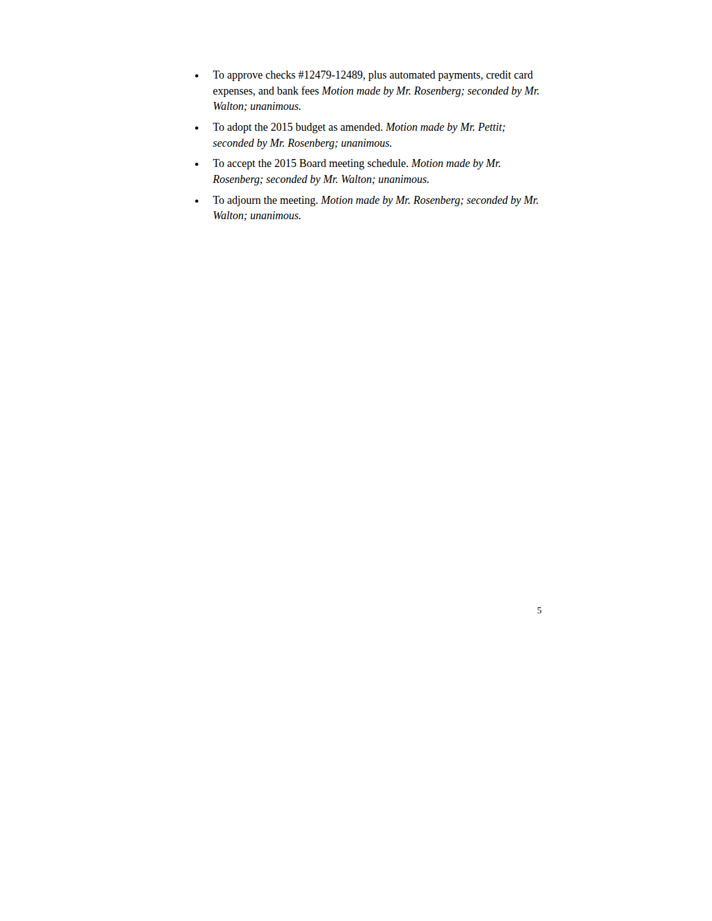To approve checks #12479-12489, plus automated payments, credit card expenses, and bank fees Motion made by Mr. Rosenberg; seconded by Mr. Walton; unanimous.
To adopt the 2015 budget as amended. Motion made by Mr. Pettit; seconded by Mr. Rosenberg; unanimous.
To accept the 2015 Board meeting schedule. Motion made by Mr. Rosenberg; seconded by Mr. Walton; unanimous.
To adjourn the meeting. Motion made by Mr. Rosenberg; seconded by Mr. Walton; unanimous.
5